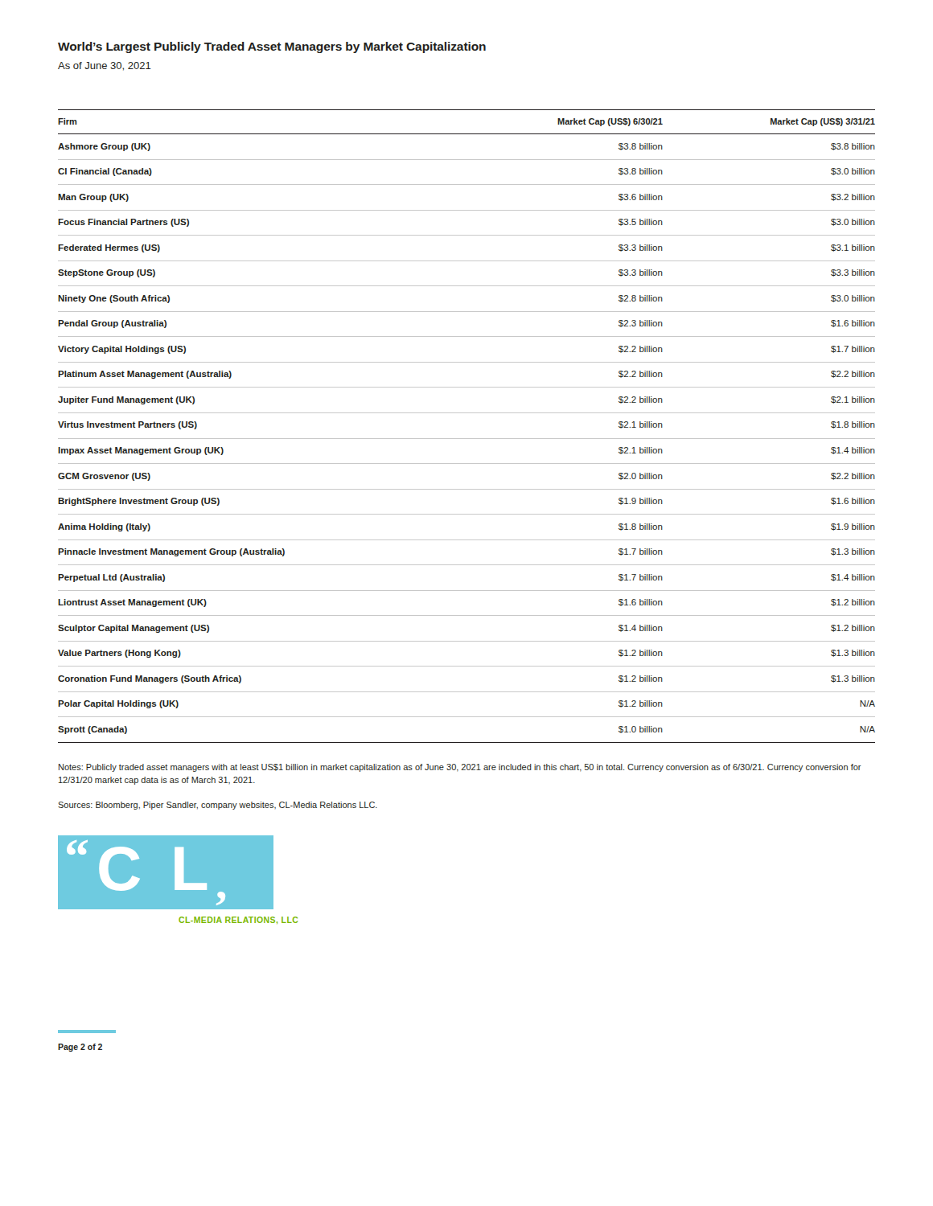World’s Largest Publicly Traded Asset Managers by Market Capitalization
As of June 30, 2021
| Firm | Market Cap (US$) 6/30/21 | Market Cap (US$) 3/31/21 |
| --- | --- | --- |
| Ashmore Group (UK) | $3.8 billion | $3.8 billion |
| CI Financial (Canada) | $3.8 billion | $3.0 billion |
| Man Group (UK) | $3.6 billion | $3.2 billion |
| Focus Financial Partners (US) | $3.5 billion | $3.0 billion |
| Federated Hermes (US) | $3.3 billion | $3.1 billion |
| StepStone Group (US) | $3.3 billion | $3.3 billion |
| Ninety One (South Africa) | $2.8 billion | $3.0 billion |
| Pendal Group (Australia) | $2.3 billion | $1.6 billion |
| Victory Capital Holdings (US) | $2.2 billion | $1.7 billion |
| Platinum Asset Management (Australia) | $2.2 billion | $2.2 billion |
| Jupiter Fund Management (UK) | $2.2 billion | $2.1 billion |
| Virtus Investment Partners (US) | $2.1 billion | $1.8 billion |
| Impax Asset Management Group (UK) | $2.1 billion | $1.4 billion |
| GCM Grosvenor (US) | $2.0 billion | $2.2 billion |
| BrightSphere Investment Group (US) | $1.9 billion | $1.6 billion |
| Anima Holding (Italy) | $1.8 billion | $1.9 billion |
| Pinnacle Investment Management Group (Australia) | $1.7 billion | $1.3 billion |
| Perpetual Ltd (Australia) | $1.7 billion | $1.4 billion |
| Liontrust Asset Management (UK) | $1.6 billion | $1.2 billion |
| Sculptor Capital Management (US) | $1.4 billion | $1.2 billion |
| Value Partners (Hong Kong) | $1.2 billion | $1.3 billion |
| Coronation Fund Managers (South Africa) | $1.2 billion | $1.3 billion |
| Polar Capital Holdings (UK) | $1.2 billion | N/A |
| Sprott (Canada) | $1.0 billion | N/A |
Notes: Publicly traded asset managers with at least US$1 billion in market capitalization as of June 30, 2021 are included in this chart, 50 in total. Currency conversion as of 6/30/21. Currency conversion for 12/31/20 market cap data is as of March 31, 2021.
Sources: Bloomberg, Piper Sandler, company websites, CL-Media Relations LLC.
“ C L , CL-MEDIA RELATIONS, LLC
Page 2 of 2